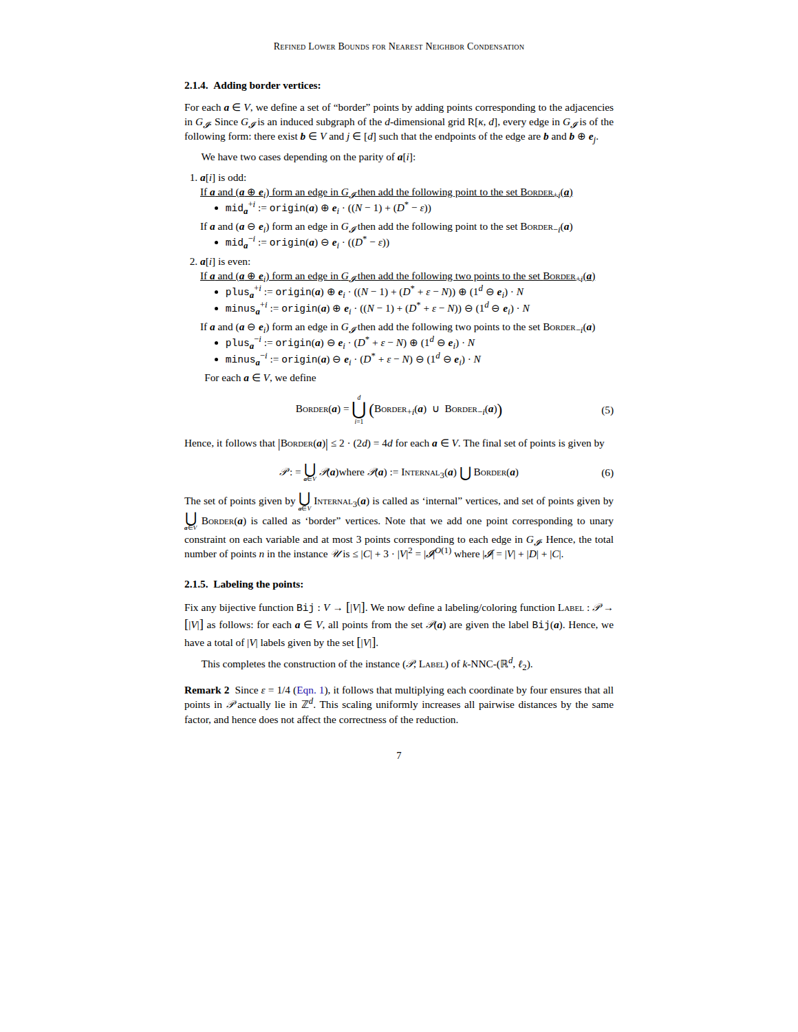Refined Lower Bounds for Nearest Neighbor Condensation
2.1.4. Adding border vertices:
For each a ∈ V, we define a set of “border” points by adding points corresponding to the adjacencies in G𝓘. Since G𝓘 is an induced subgraph of the d-dimensional grid R[κ, d], every edge in G𝓘 is of the following form: there exist b ∈ V and j ∈ [d] such that the endpoints of the edge are b and b ⊕ ej.
We have two cases depending on the parity of a[i]:
a[i] is odd:
If a and (a ⊕ ei) form an edge in G𝓘 then add the following point to the set Border+i(a)
mida+i := origin(a) ⊕ ei · ((N − 1) + (D* − ε))
If a and (a ⊖ ei) form an edge in G𝓘 then add the following point to the set Border−i(a)
mida−i := origin(a) ⊖ ei · ((D* − ε))
a[i] is even:
If a and (a ⊕ ei) form an edge in G𝓘 then add the following two points to the set Border+i(a)
plusa+i := origin(a) ⊕ ei · ((N − 1) + (D* + ε − N)) ⊕ (1d ⊖ ei) · N
minusa+i := origin(a) ⊕ ei · ((N − 1) + (D* + ε − N)) ⊖ (1d ⊖ ei) · N
If a and (a ⊖ ei) form an edge in G𝓘 then add the following two points to the set Border−i(a)
plusa−i := origin(a) ⊖ ei · (D* + ε − N) ⊕ (1d ⊖ ei) · N
minusa−i := origin(a) ⊖ ei · (D* + ε − N) ⊖ (1d ⊖ ei) · N
For each a ∈ V, we define
Border(a) = d ⋃ i=1 (Border+i(a) ∪ Border−i(a)) (5)
Hence, it follows that |Border(a)| ≤ 2 · (2d) = 4d for each a ∈ V. The final set of points is given by
𝒫 : = ⋃ a∈V 𝒫(a)where 𝒫(a) := Internal3(a) ⋃ Border(a) (6)
The set of points given by ⋃a∈V Internal3(a) is called as ‘internal” vertices, and set of points given by ⋃a∈V Border(a) is called as ‘border” vertices. Note that we add one point corresponding to unary constraint on each variable and at most 3 points corresponding to each edge in G𝓘. Hence, the total number of points n in the instance 𝒰 is ≤ |C| + 3 · |V|2 = |𝓘|O(1) where |𝓘| = |V| + |D| + |C|.
2.1.5. Labeling the points:
Fix any bijective function Bij : V → [|V|]. We now define a labeling/coloring function Label : 𝒫 → [|V|] as follows: for each a ∈ V, all points from the set 𝒫(a) are given the label Bij(a). Hence, we have a total of |V| labels given by the set [|V|].
This completes the construction of the instance (𝒫, Label) of k-NNC-(ℝd, ℓ2).
Remark 2 Since ε = 1/4 (Eqn. 1), it follows that multiplying each coordinate by four ensures that all points in 𝒫 actually lie in ℤd. This scaling uniformly increases all pairwise distances by the same factor, and hence does not affect the correctness of the reduction.
7